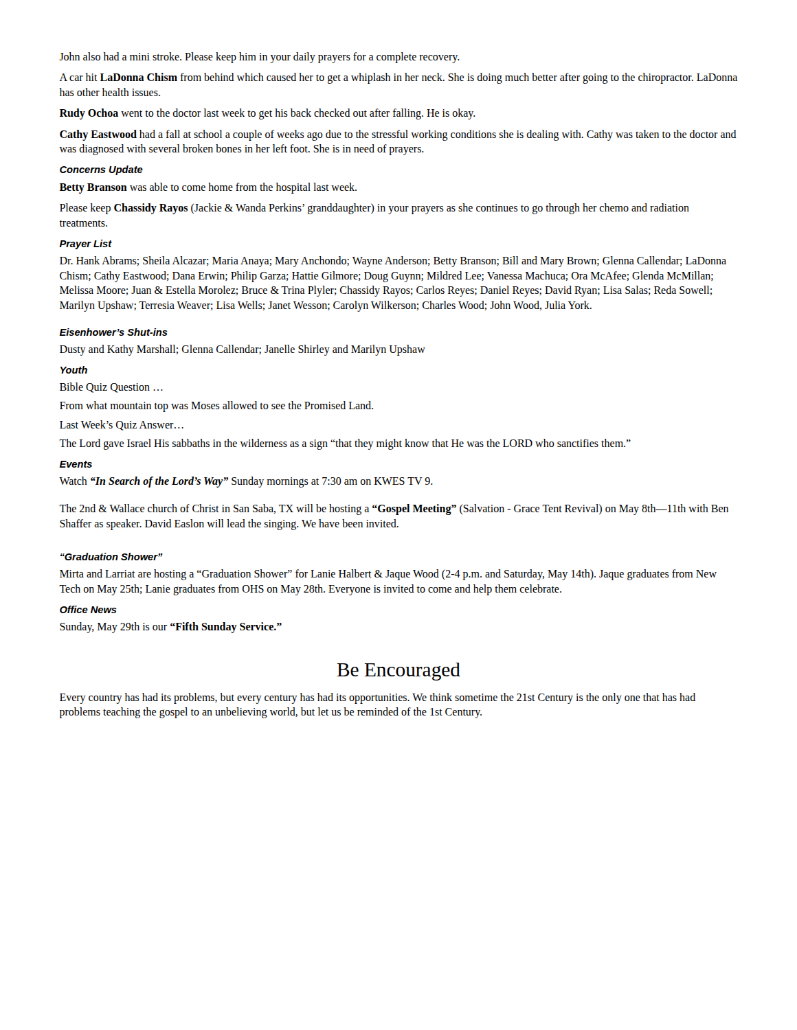John also had a mini stroke. Please keep him in your daily prayers for a complete recovery.
A car hit LaDonna Chism from behind which caused her to get a whiplash in her neck. She is doing much better after going to the chiropractor. LaDonna has other health issues.
Rudy Ochoa went to the doctor last week to get his back checked out after falling. He is okay.
Cathy Eastwood had a fall at school a couple of weeks ago due to the stressful working conditions she is dealing with. Cathy was taken to the doctor and was diagnosed with several broken bones in her left foot. She is in need of prayers.
Concerns Update
Betty Branson was able to come home from the hospital last week.
Please keep Chassidy Rayos (Jackie & Wanda Perkins’ granddaughter) in your prayers as she continues to go through her chemo and radiation treatments.
Prayer List
Dr. Hank Abrams; Sheila Alcazar; Maria Anaya; Mary Anchondo; Wayne Anderson; Betty Branson; Bill and Mary Brown; Glenna Callendar; LaDonna Chism; Cathy Eastwood; Dana Erwin; Philip Garza; Hattie Gilmore; Doug Guynn; Mildred Lee; Vanessa Machuca; Ora McAfee; Glenda McMillan; Melissa Moore; Juan & Estella Morolez; Bruce & Trina Plyler; Chassidy Rayos; Carlos Reyes; Daniel Reyes; David Ryan; Lisa Salas; Reda Sowell; Marilyn Upshaw; Terresia Weaver; Lisa Wells; Janet Wesson; Carolyn Wilkerson; Charles Wood; John Wood, Julia York.
Eisenhower’s Shut-ins
Dusty and Kathy Marshall; Glenna Callendar; Janelle Shirley and Marilyn Upshaw
Youth
Bible Quiz Question …
From what mountain top was Moses allowed to see the Promised Land.
Last Week’s Quiz Answer…
The Lord gave Israel His sabbaths in the wilderness as a sign “that they might know that He was the LORD who sanctifies them.”
Events
Watch “In Search of the Lord’s Way” Sunday mornings at 7:30 am on KWES TV 9.
The 2nd & Wallace church of Christ in San Saba, TX will be hosting a “Gospel Meeting” (Salvation - Grace Tent Revival) on May 8th—11th with Ben Shaffer as speaker. David Easlon will lead the singing. We have been invited.
“Graduation Shower”
Mirta and Larriat are hosting a “Graduation Shower” for Lanie Halbert & Jaque Wood (2-4 p.m. and Saturday, May 14th). Jaque graduates from New Tech on May 25th; Lanie graduates from OHS on May 28th. Everyone is invited to come and help them celebrate.
Office News
Sunday, May 29th is our “Fifth Sunday Service.”
Be Encouraged
Every country has had its problems, but every century has had its opportunities. We think sometime the 21st Century is the only one that has had problems teaching the gospel to an unbelieving world, but let us be reminded of the 1st Century.